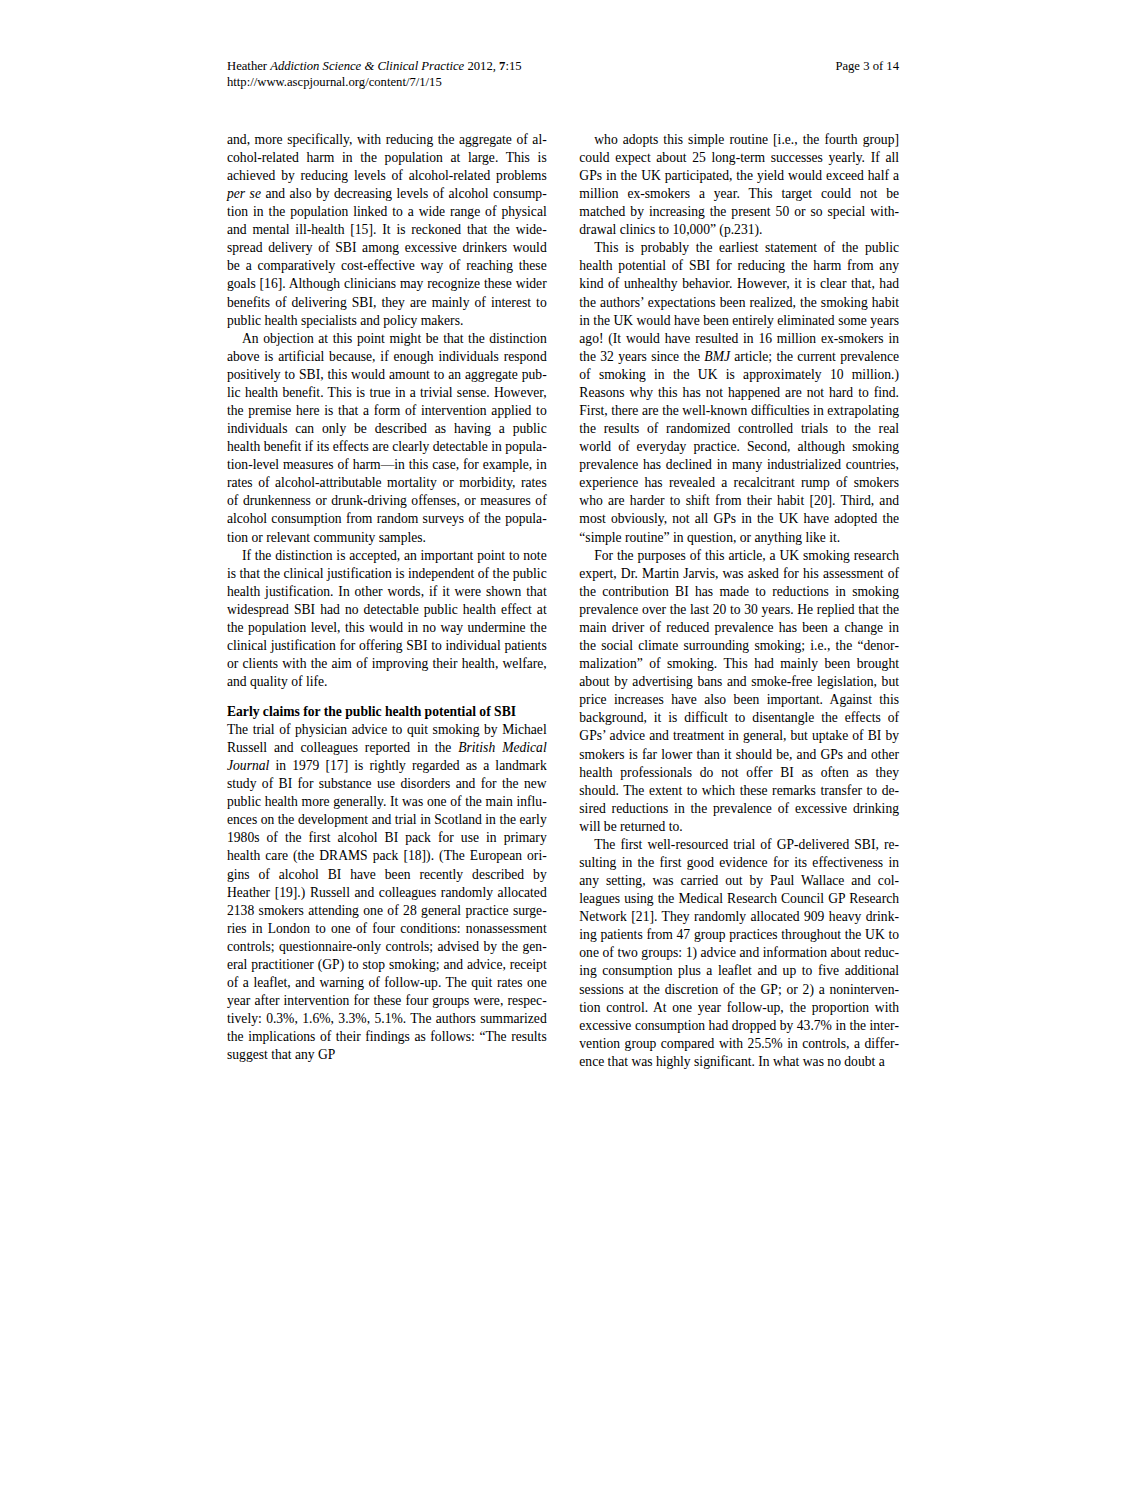Heather Addiction Science & Clinical Practice 2012, 7:15 http://www.ascpjournal.org/content/7/1/15
Page 3 of 14
and, more specifically, with reducing the aggregate of alcohol-related harm in the population at large. This is achieved by reducing levels of alcohol-related problems per se and also by decreasing levels of alcohol consumption in the population linked to a wide range of physical and mental ill-health [15]. It is reckoned that the widespread delivery of SBI among excessive drinkers would be a comparatively cost-effective way of reaching these goals [16]. Although clinicians may recognize these wider benefits of delivering SBI, they are mainly of interest to public health specialists and policy makers.
An objection at this point might be that the distinction above is artificial because, if enough individuals respond positively to SBI, this would amount to an aggregate public health benefit. This is true in a trivial sense. However, the premise here is that a form of intervention applied to individuals can only be described as having a public health benefit if its effects are clearly detectable in population-level measures of harm—in this case, for example, in rates of alcohol-attributable mortality or morbidity, rates of drunkenness or drunk-driving offenses, or measures of alcohol consumption from random surveys of the population or relevant community samples.
If the distinction is accepted, an important point to note is that the clinical justification is independent of the public health justification. In other words, if it were shown that widespread SBI had no detectable public health effect at the population level, this would in no way undermine the clinical justification for offering SBI to individual patients or clients with the aim of improving their health, welfare, and quality of life.
Early claims for the public health potential of SBI
The trial of physician advice to quit smoking by Michael Russell and colleagues reported in the British Medical Journal in 1979 [17] is rightly regarded as a landmark study of BI for substance use disorders and for the new public health more generally. It was one of the main influences on the development and trial in Scotland in the early 1980s of the first alcohol BI pack for use in primary health care (the DRAMS pack [18]). (The European origins of alcohol BI have been recently described by Heather [19].) Russell and colleagues randomly allocated 2138 smokers attending one of 28 general practice surgeries in London to one of four conditions: nonassessment controls; questionnaire-only controls; advised by the general practitioner (GP) to stop smoking; and advice, receipt of a leaflet, and warning of follow-up. The quit rates one year after intervention for these four groups were, respectively: 0.3%, 1.6%, 3.3%, 5.1%. The authors summarized the implications of their findings as follows: “The results suggest that any GP
who adopts this simple routine [i.e., the fourth group] could expect about 25 long-term successes yearly. If all GPs in the UK participated, the yield would exceed half a million ex-smokers a year. This target could not be matched by increasing the present 50 or so special withdrawal clinics to 10,000” (p.231).
This is probably the earliest statement of the public health potential of SBI for reducing the harm from any kind of unhealthy behavior. However, it is clear that, had the authors’ expectations been realized, the smoking habit in the UK would have been entirely eliminated some years ago! (It would have resulted in 16 million ex-smokers in the 32 years since the BMJ article; the current prevalence of smoking in the UK is approximately 10 million.) Reasons why this has not happened are not hard to find. First, there are the well-known difficulties in extrapolating the results of randomized controlled trials to the real world of everyday practice. Second, although smoking prevalence has declined in many industrialized countries, experience has revealed a recalcitrant rump of smokers who are harder to shift from their habit [20]. Third, and most obviously, not all GPs in the UK have adopted the “simple routine” in question, or anything like it.
For the purposes of this article, a UK smoking research expert, Dr. Martin Jarvis, was asked for his assessment of the contribution BI has made to reductions in smoking prevalence over the last 20 to 30 years. He replied that the main driver of reduced prevalence has been a change in the social climate surrounding smoking; i.e., the “denormalization” of smoking. This had mainly been brought about by advertising bans and smoke-free legislation, but price increases have also been important. Against this background, it is difficult to disentangle the effects of GPs’ advice and treatment in general, but uptake of BI by smokers is far lower than it should be, and GPs and other health professionals do not offer BI as often as they should. The extent to which these remarks transfer to desired reductions in the prevalence of excessive drinking will be returned to.
The first well-resourced trial of GP-delivered SBI, resulting in the first good evidence for its effectiveness in any setting, was carried out by Paul Wallace and colleagues using the Medical Research Council GP Research Network [21]. They randomly allocated 909 heavy drinking patients from 47 group practices throughout the UK to one of two groups: 1) advice and information about reducing consumption plus a leaflet and up to five additional sessions at the discretion of the GP; or 2) a nonintervention control. At one year follow-up, the proportion with excessive consumption had dropped by 43.7% in the intervention group compared with 25.5% in controls, a difference that was highly significant. In what was no doubt a